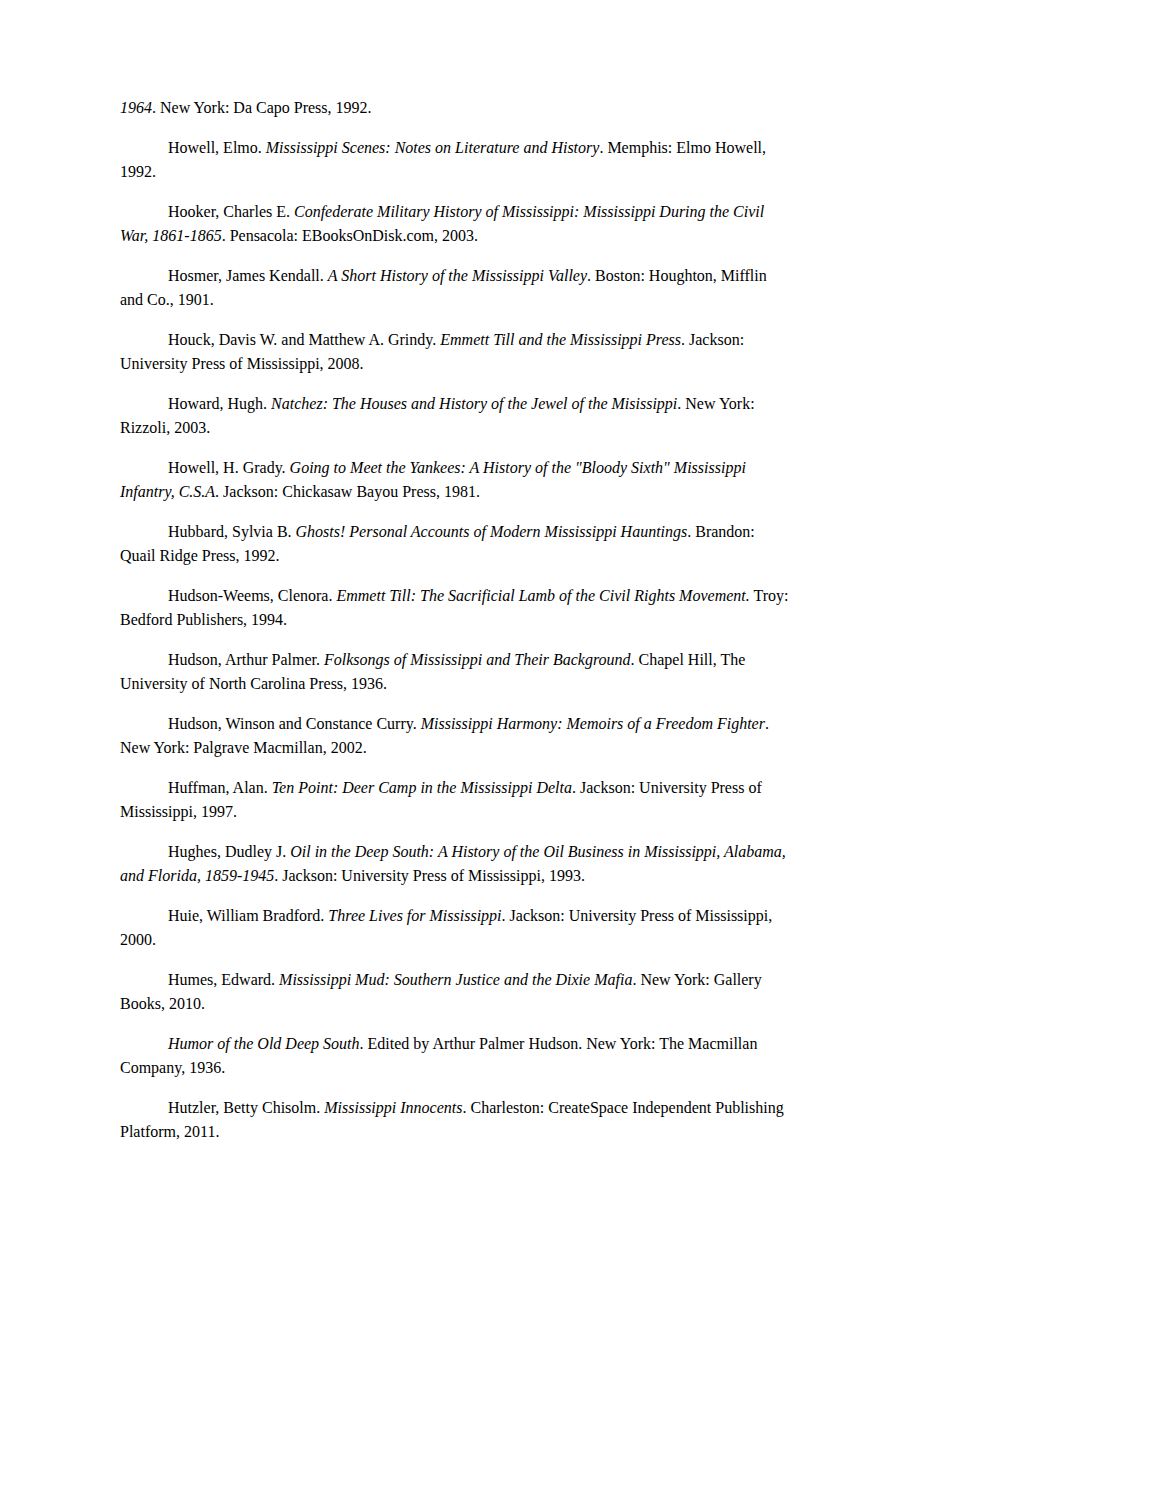1964. New York: Da Capo Press, 1992.
Howell, Elmo. Mississippi Scenes: Notes on Literature and History. Memphis: Elmo Howell, 1992.
Hooker, Charles E. Confederate Military History of Mississippi: Mississippi During the Civil War, 1861-1865. Pensacola: EBooksOnDisk.com, 2003.
Hosmer, James Kendall. A Short History of the Mississippi Valley. Boston: Houghton, Mifflin and Co., 1901.
Houck, Davis W. and Matthew A. Grindy. Emmett Till and the Mississippi Press. Jackson: University Press of Mississippi, 2008.
Howard, Hugh. Natchez: The Houses and History of the Jewel of the Misissippi. New York: Rizzoli, 2003.
Howell, H. Grady. Going to Meet the Yankees: A History of the "Bloody Sixth" Mississippi Infantry, C.S.A. Jackson: Chickasaw Bayou Press, 1981.
Hubbard, Sylvia B. Ghosts! Personal Accounts of Modern Mississippi Hauntings. Brandon: Quail Ridge Press, 1992.
Hudson-Weems, Clenora. Emmett Till: The Sacrificial Lamb of the Civil Rights Movement. Troy: Bedford Publishers, 1994.
Hudson, Arthur Palmer. Folksongs of Mississippi and Their Background. Chapel Hill, The University of North Carolina Press, 1936.
Hudson, Winson and Constance Curry. Mississippi Harmony: Memoirs of a Freedom Fighter. New York: Palgrave Macmillan, 2002.
Huffman, Alan. Ten Point: Deer Camp in the Mississippi Delta. Jackson: University Press of Mississippi, 1997.
Hughes, Dudley J. Oil in the Deep South: A History of the Oil Business in Mississippi, Alabama, and Florida, 1859-1945. Jackson: University Press of Mississippi, 1993.
Huie, William Bradford. Three Lives for Mississippi. Jackson: University Press of Mississippi, 2000.
Humes, Edward. Mississippi Mud: Southern Justice and the Dixie Mafia. New York: Gallery Books, 2010.
Humor of the Old Deep South. Edited by Arthur Palmer Hudson. New York: The Macmillan Company, 1936.
Hutzler, Betty Chisolm. Mississippi Innocents. Charleston: CreateSpace Independent Publishing Platform, 2011.